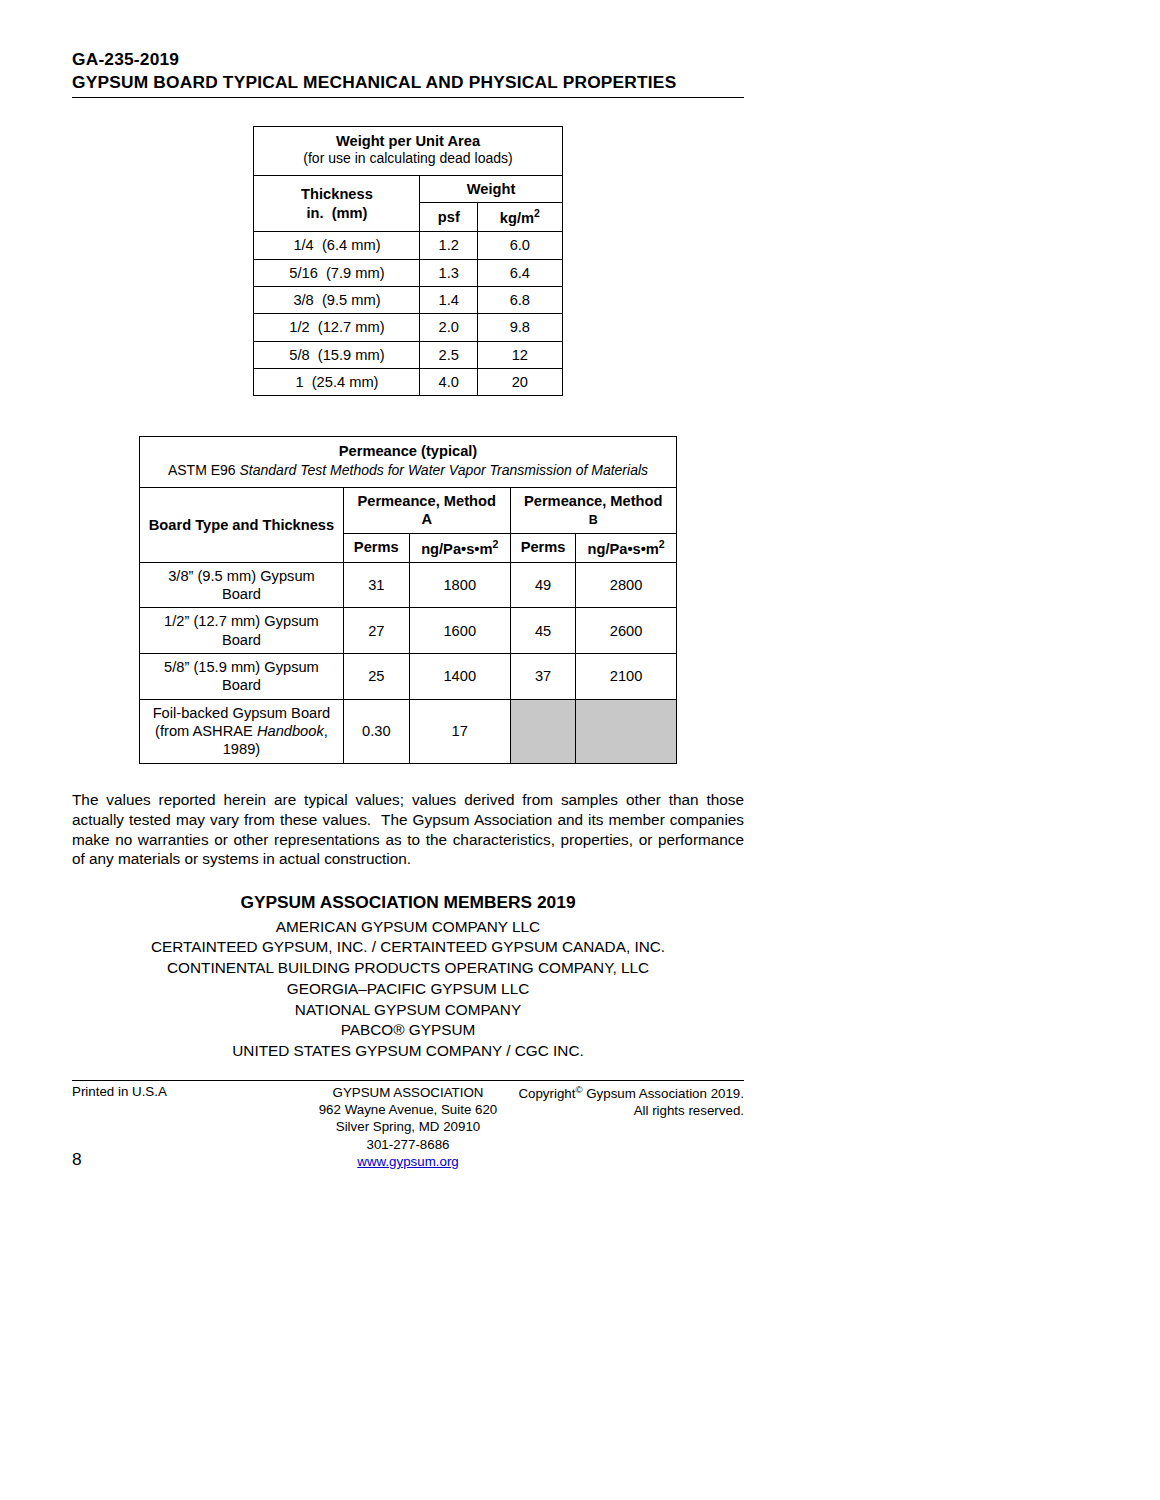GA-235-2019
GYPSUM BOARD TYPICAL MECHANICAL AND PHYSICAL PROPERTIES
Weight per Unit Area (for use in calculating dead loads)
| Thickness in. (mm) | Weight |
| --- | --- |
| psf | kg/m 2 |
| 1/4 (6.4 mm) | 1.2 | 6.0 |
| 5/16 (7.9 mm) | 1.3 | 6.4 |
| 3/8 (9.5 mm) | 1.4 | 6.8 |
| 1/2 (12.7 mm) | 2.0 | 9.8 |
| 5/8 (15.9 mm) | 2.5 | 12 |
| 1 (25.4 mm) | 4.0 | 20 |
Permeance (typical) ASTM E96 Standard Test Methods for Water Vapor Transmission of Materials
| Board Type and Thickness | Permeance, Method A | Permeance, Method B |
| --- | --- | --- |
| Perms | ng/Pa•s•m 2 | Perms | ng/Pa•s•m 2 |
| 3/8” (9.5 mm) Gypsum Board | 31 | 1800 | 49 | 2800 |
| 1/2” (12.7 mm) Gypsum Board | 27 | 1600 | 45 | 2600 |
| 5/8” (15.9 mm) Gypsum Board | 25 | 1400 | 37 | 2100 |
| Foil-backed Gypsum Board (from ASHRAE Handbook , 1989) | 0.30 | 17 | | |
The values reported herein are typical values; values derived from samples other than those actually tested may vary from these values. The Gypsum Association and its member companies make no warranties or other representations as to the characteristics, properties, or performance of any materials or systems in actual construction.
GYPSUM ASSOCIATION MEMBERS 2019
AMERICAN GYPSUM COMPANY LLC
CERTAINTEED GYPSUM, INC. / CERTAINTEED GYPSUM CANADA, INC.
CONTINENTAL BUILDING PRODUCTS OPERATING COMPANY, LLC
GEORGIA–PACIFIC GYPSUM LLC
NATIONAL GYPSUM COMPANY
PABCO® GYPSUM
UNITED STATES GYPSUM COMPANY / CGC INC.
Printed in U.S.A
GYPSUM ASSOCIATION
962 Wayne Avenue, Suite 620
Silver Spring, MD 20910
301-277-8686
www.gypsum.org
Copyright© Gypsum Association 2019.
All rights reserved.
8